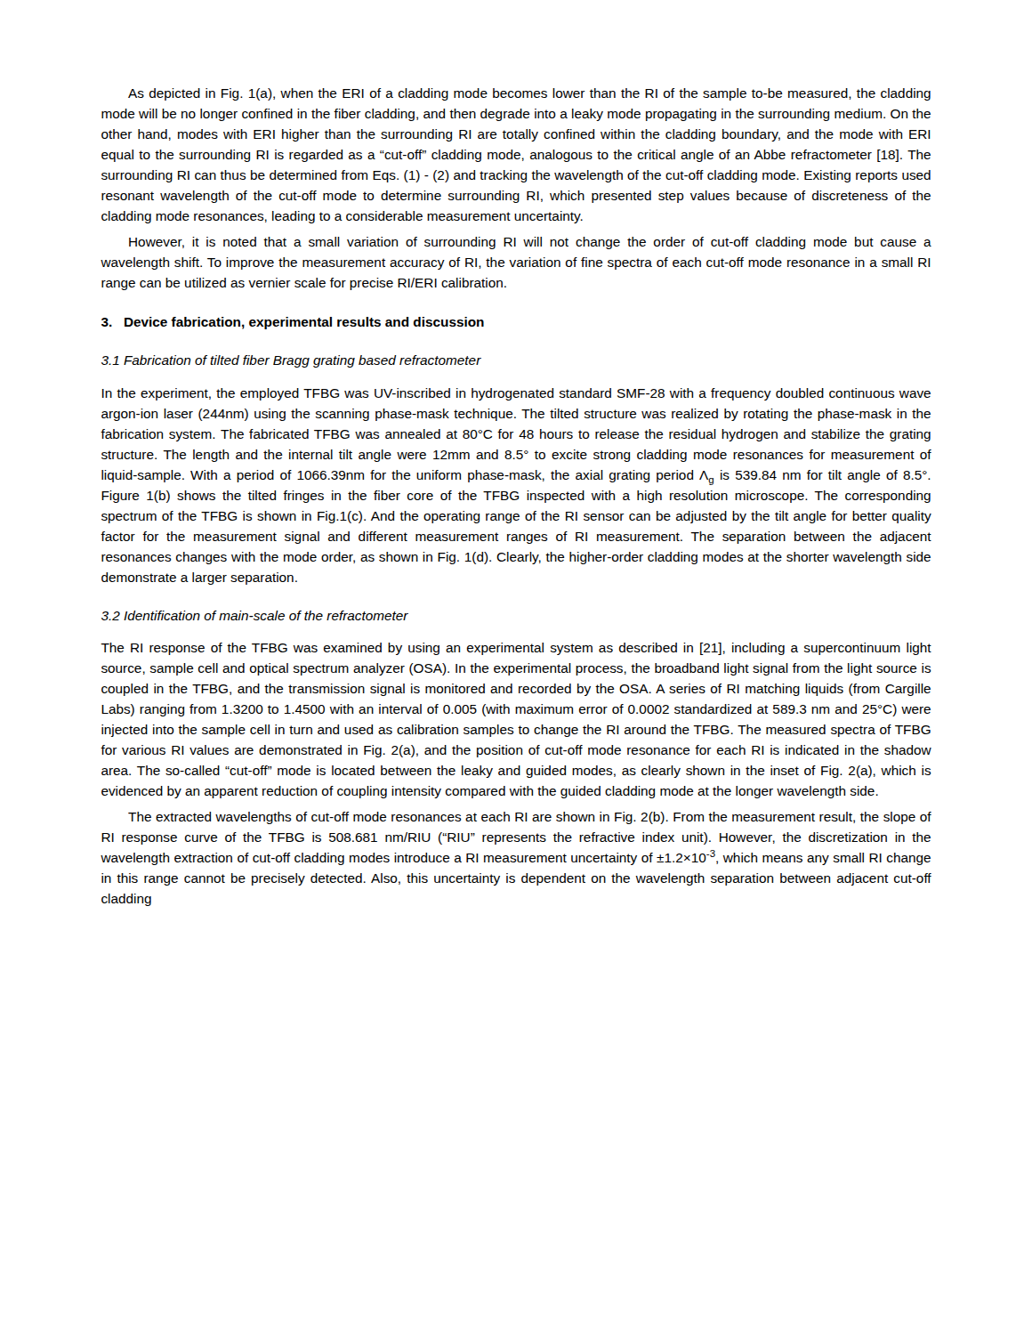As depicted in Fig. 1(a), when the ERI of a cladding mode becomes lower than the RI of the sample to-be measured, the cladding mode will be no longer confined in the fiber cladding, and then degrade into a leaky mode propagating in the surrounding medium. On the other hand, modes with ERI higher than the surrounding RI are totally confined within the cladding boundary, and the mode with ERI equal to the surrounding RI is regarded as a “cut-off” cladding mode, analogous to the critical angle of an Abbe refractometer [18]. The surrounding RI can thus be determined from Eqs. (1) - (2) and tracking the wavelength of the cut-off cladding mode. Existing reports used resonant wavelength of the cut-off mode to determine surrounding RI, which presented step values because of discreteness of the cladding mode resonances, leading to a considerable measurement uncertainty.
However, it is noted that a small variation of surrounding RI will not change the order of cut-off cladding mode but cause a wavelength shift. To improve the measurement accuracy of RI, the variation of fine spectra of each cut-off mode resonance in a small RI range can be utilized as vernier scale for precise RI/ERI calibration.
3. Device fabrication, experimental results and discussion
3.1 Fabrication of tilted fiber Bragg grating based refractometer
In the experiment, the employed TFBG was UV-inscribed in hydrogenated standard SMF-28 with a frequency doubled continuous wave argon-ion laser (244nm) using the scanning phase-mask technique. The tilted structure was realized by rotating the phase-mask in the fabrication system. The fabricated TFBG was annealed at 80°C for 48 hours to release the residual hydrogen and stabilize the grating structure. The length and the internal tilt angle were 12mm and 8.5° to excite strong cladding mode resonances for measurement of liquid-sample. With a period of 1066.39nm for the uniform phase-mask, the axial grating period Λg is 539.84 nm for tilt angle of 8.5°. Figure 1(b) shows the tilted fringes in the fiber core of the TFBG inspected with a high resolution microscope. The corresponding spectrum of the TFBG is shown in Fig.1(c). And the operating range of the RI sensor can be adjusted by the tilt angle for better quality factor for the measurement signal and different measurement ranges of RI measurement. The separation between the adjacent resonances changes with the mode order, as shown in Fig. 1(d). Clearly, the higher-order cladding modes at the shorter wavelength side demonstrate a larger separation.
3.2 Identification of main-scale of the refractometer
The RI response of the TFBG was examined by using an experimental system as described in [21], including a supercontinuum light source, sample cell and optical spectrum analyzer (OSA). In the experimental process, the broadband light signal from the light source is coupled in the TFBG, and the transmission signal is monitored and recorded by the OSA. A series of RI matching liquids (from Cargille Labs) ranging from 1.3200 to 1.4500 with an interval of 0.005 (with maximum error of 0.0002 standardized at 589.3 nm and 25°C) were injected into the sample cell in turn and used as calibration samples to change the RI around the TFBG. The measured spectra of TFBG for various RI values are demonstrated in Fig. 2(a), and the position of cut-off mode resonance for each RI is indicated in the shadow area. The so-called “cut-off” mode is located between the leaky and guided modes, as clearly shown in the inset of Fig. 2(a), which is evidenced by an apparent reduction of coupling intensity compared with the guided cladding mode at the longer wavelength side.
The extracted wavelengths of cut-off mode resonances at each RI are shown in Fig. 2(b). From the measurement result, the slope of RI response curve of the TFBG is 508.681 nm/RIU (“RIU” represents the refractive index unit). However, the discretization in the wavelength extraction of cut-off cladding modes introduce a RI measurement uncertainty of ±1.2×10-3, which means any small RI change in this range cannot be precisely detected. Also, this uncertainty is dependent on the wavelength separation between adjacent cut-off cladding